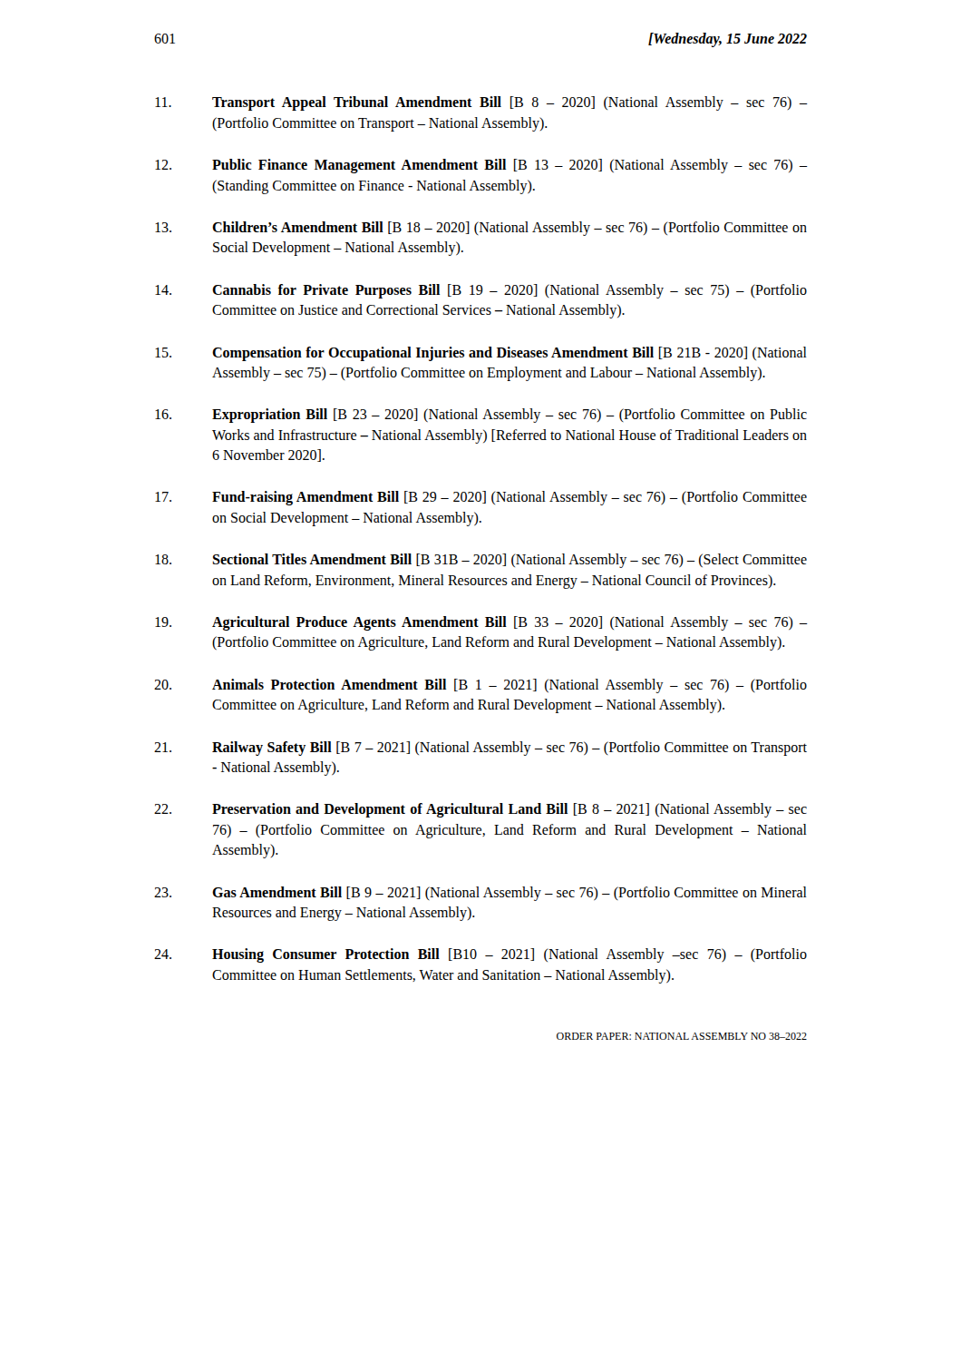601 [Wednesday, 15 June 2022
11. Transport Appeal Tribunal Amendment Bill [B 8 – 2020] (National Assembly – sec 76) – (Portfolio Committee on Transport – National Assembly).
12. Public Finance Management Amendment Bill [B 13 – 2020] (National Assembly – sec 76) – (Standing Committee on Finance - National Assembly).
13. Children’s Amendment Bill [B 18 – 2020] (National Assembly – sec 76) – (Portfolio Committee on Social Development – National Assembly).
14. Cannabis for Private Purposes Bill [B 19 – 2020] (National Assembly – sec 75) – (Portfolio Committee on Justice and Correctional Services – National Assembly).
15. Compensation for Occupational Injuries and Diseases Amendment Bill [B 21B - 2020] (National Assembly – sec 75) – (Portfolio Committee on Employment and Labour – National Assembly).
16. Expropriation Bill [B 23 – 2020] (National Assembly – sec 76) – (Portfolio Committee on Public Works and Infrastructure – National Assembly) [Referred to National House of Traditional Leaders on 6 November 2020].
17. Fund-raising Amendment Bill [B 29 – 2020] (National Assembly – sec 76) – (Portfolio Committee on Social Development – National Assembly).
18. Sectional Titles Amendment Bill [B 31B – 2020] (National Assembly – sec 76) – (Select Committee on Land Reform, Environment, Mineral Resources and Energy – National Council of Provinces).
19. Agricultural Produce Agents Amendment Bill [B 33 – 2020] (National Assembly – sec 76) – (Portfolio Committee on Agriculture, Land Reform and Rural Development – National Assembly).
20. Animals Protection Amendment Bill [B 1 – 2021] (National Assembly – sec 76) – (Portfolio Committee on Agriculture, Land Reform and Rural Development – National Assembly).
21. Railway Safety Bill [B 7 – 2021] (National Assembly – sec 76) – (Portfolio Committee on Transport - National Assembly).
22. Preservation and Development of Agricultural Land Bill [B 8 – 2021] (National Assembly – sec 76) – (Portfolio Committee on Agriculture, Land Reform and Rural Development – National Assembly).
23. Gas Amendment Bill [B 9 – 2021] (National Assembly – sec 76) – (Portfolio Committee on Mineral Resources and Energy – National Assembly).
24. Housing Consumer Protection Bill [B10 – 2021] (National Assembly –sec 76) – (Portfolio Committee on Human Settlements, Water and Sanitation – National Assembly).
ORDER PAPER: NATIONAL ASSEMBLY NO 38–2022